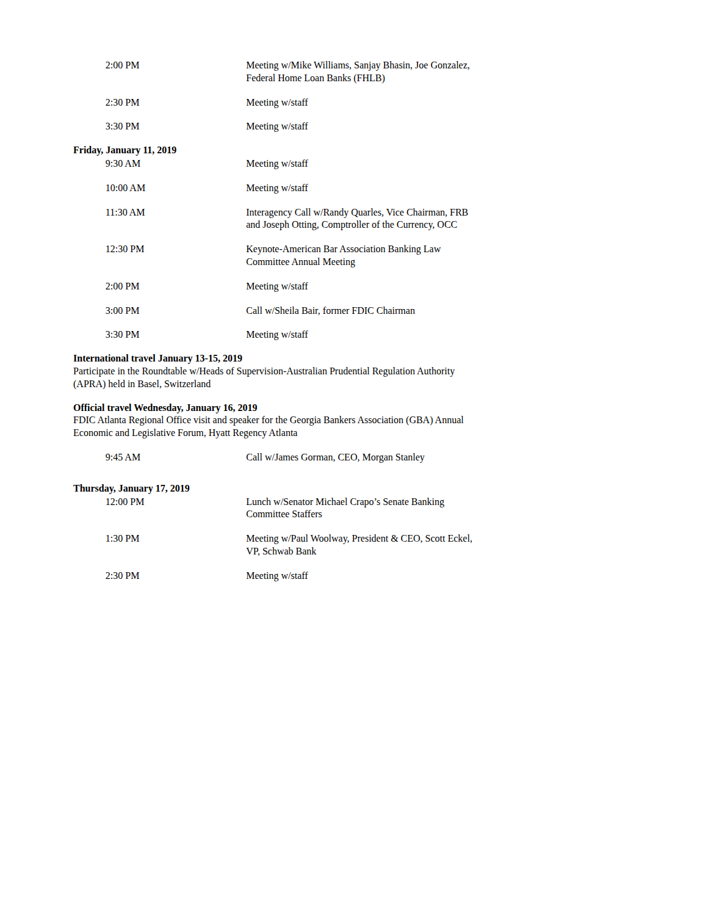| 2:00 PM | Meeting w/Mike Williams, Sanjay Bhasin, Joe Gonzalez, Federal Home Loan Banks (FHLB) |
| 2:30 PM | Meeting w/staff |
| 3:30 PM | Meeting w/staff |
Friday, January 11, 2019
| 9:30 AM | Meeting w/staff |
| 10:00 AM | Meeting w/staff |
| 11:30 AM | Interagency Call w/Randy Quarles, Vice Chairman, FRB and Joseph Otting, Comptroller of the Currency, OCC |
| 12:30 PM | Keynote-American Bar Association Banking Law Committee Annual Meeting |
| 2:00 PM | Meeting w/staff |
| 3:00 PM | Call w/Sheila Bair, former FDIC Chairman |
| 3:30 PM | Meeting w/staff |
International travel January 13-15, 2019
Participate in the Roundtable w/Heads of Supervision-Australian Prudential Regulation Authority (APRA) held in Basel, Switzerland
Official travel Wednesday, January 16, 2019
FDIC Atlanta Regional Office visit and speaker for the Georgia Bankers Association (GBA) Annual Economic and Legislative Forum, Hyatt Regency Atlanta
| 9:45 AM | Call w/James Gorman, CEO, Morgan Stanley |
Thursday, January 17, 2019
| 12:00 PM | Lunch w/Senator Michael Crapo’s Senate Banking Committee Staffers |
| 1:30 PM | Meeting w/Paul Woolway, President & CEO, Scott Eckel, VP, Schwab Bank |
| 2:30 PM | Meeting w/staff |